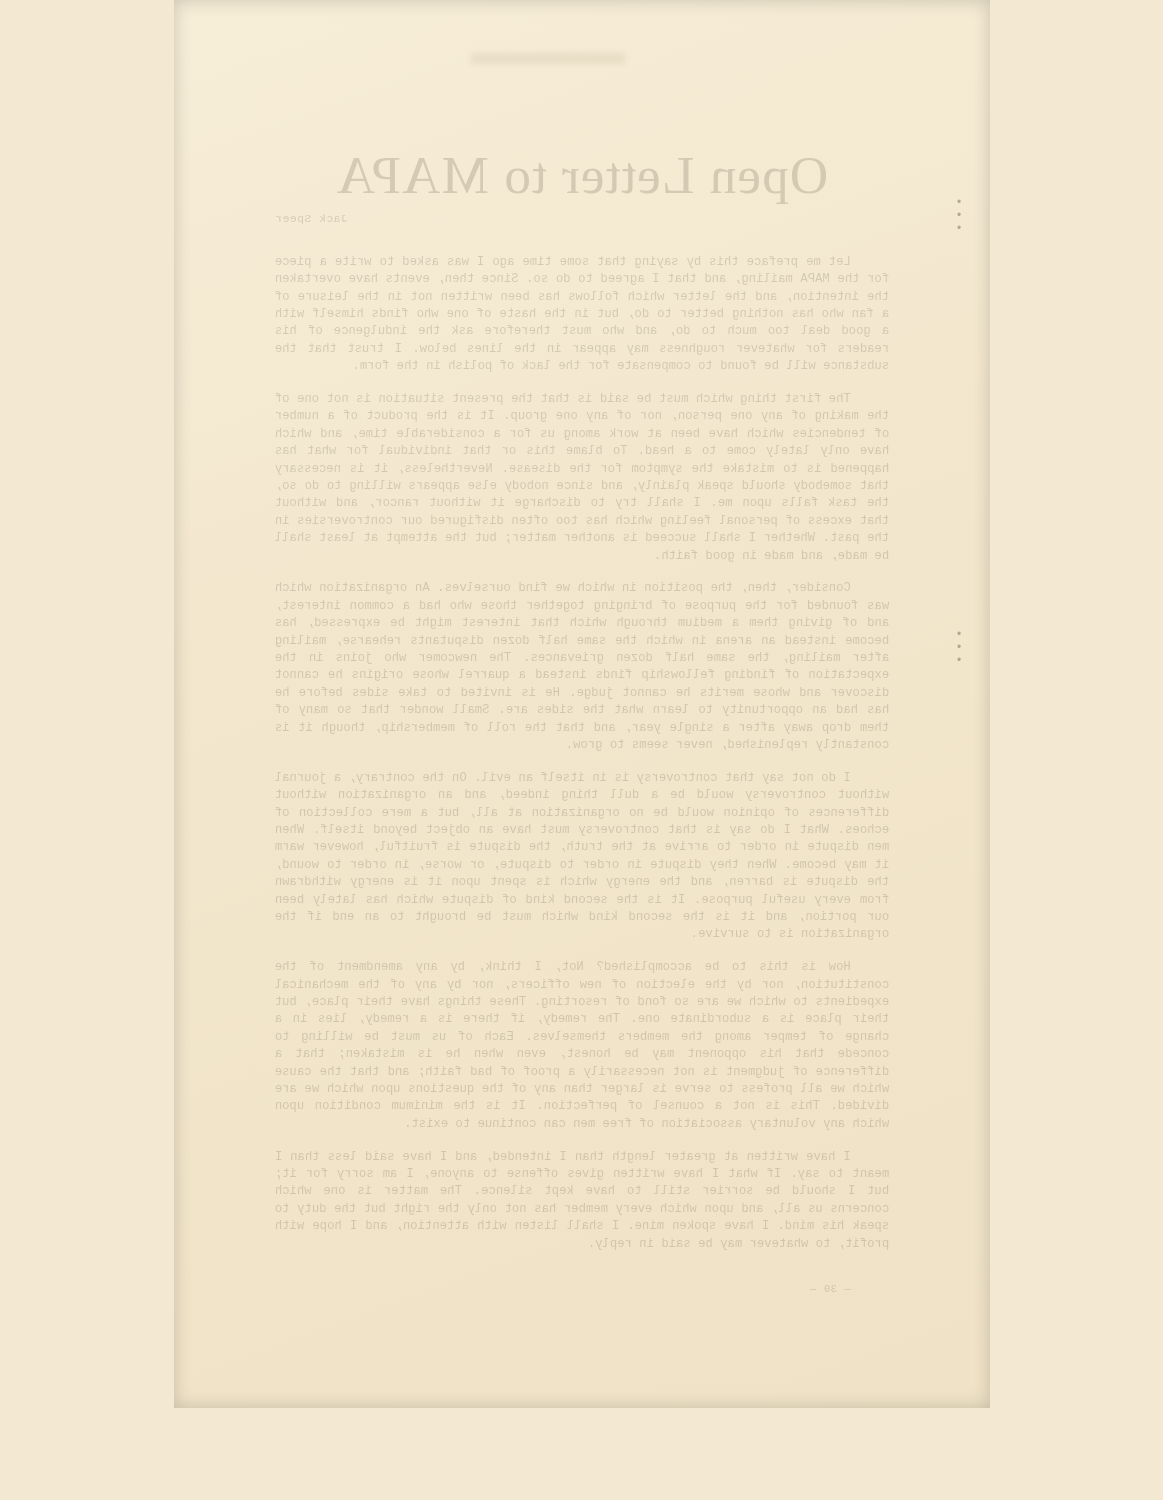•
•
•
•
•
•
Open Letter to MAPA
Jack Speer
Let me preface this by saying that some time ago I was asked to write a piece for the MAPA mailing, and that I agreed to do so. Since then, events have overtaken the intention, and the letter which follows has been written not in the leisure of a fan who has nothing better to do, but in the haste of one who finds himself with a good deal too much to do, and who must therefore ask the indulgence of his readers for whatever roughness may appear in the lines below. I trust that the substance will be found to compensate for the lack of polish in the form.
The first thing which must be said is that the present situation is not one of the making of any one person, nor of any one group. It is the product of a number of tendencies which have been at work among us for a considerable time, and which have only lately come to a head. To blame this or that individual for what has happened is to mistake the symptom for the disease. Nevertheless, it is necessary that somebody should speak plainly, and since nobody else appears willing to do so, the task falls upon me. I shall try to discharge it without rancor, and without that excess of personal feeling which has too often disfigured our controversies in the past. Whether I shall succeed is another matter; but the attempt at least shall be made, and made in good faith.
Consider, then, the position in which we find ourselves. An organization which was founded for the purpose of bringing together those who had a common interest, and of giving them a medium through which that interest might be expressed, has become instead an arena in which the same half dozen disputants rehearse, mailing after mailing, the same half dozen grievances. The newcomer who joins in the expectation of finding fellowship finds instead a quarrel whose origins he cannot discover and whose merits he cannot judge. He is invited to take sides before he has had an opportunity to learn what the sides are. Small wonder that so many of them drop away after a single year, and that the roll of membership, though it is constantly replenished, never seems to grow.
I do not say that controversy is in itself an evil. On the contrary, a journal without controversy would be a dull thing indeed, and an organization without differences of opinion would be no organization at all, but a mere collection of echoes. What I do say is that controversy must have an object beyond itself. When men dispute in order to arrive at the truth, the dispute is fruitful, however warm it may become. When they dispute in order to dispute, or worse, in order to wound, the dispute is barren, and the energy which is spent upon it is energy withdrawn from every useful purpose. It is the second kind of dispute which has lately been our portion, and it is the second kind which must be brought to an end if the organization is to survive.
How is this to be accomplished? Not, I think, by any amendment of the constitution, nor by the election of new officers, nor by any of the mechanical expedients to which we are so fond of resorting. These things have their place, but their place is a subordinate one. The remedy, if there is a remedy, lies in a change of temper among the members themselves. Each of us must be willing to concede that his opponent may be honest, even when he is mistaken; that a difference of judgment is not necessarily a proof of bad faith; and that the cause which we all profess to serve is larger than any of the questions upon which we are divided. This is not a counsel of perfection. It is the minimum condition upon which any voluntary association of free men can continue to exist.
I have written at greater length than I intended, and I have said less than I meant to say. If what I have written gives offense to anyone, I am sorry for it; but I should be sorrier still to have kept silence. The matter is one which concerns us all, and upon which every member has not only the right but the duty to speak his mind. I have spoken mine. I shall listen with attention, and I hope with profit, to whatever may be said in reply.
— 30 —